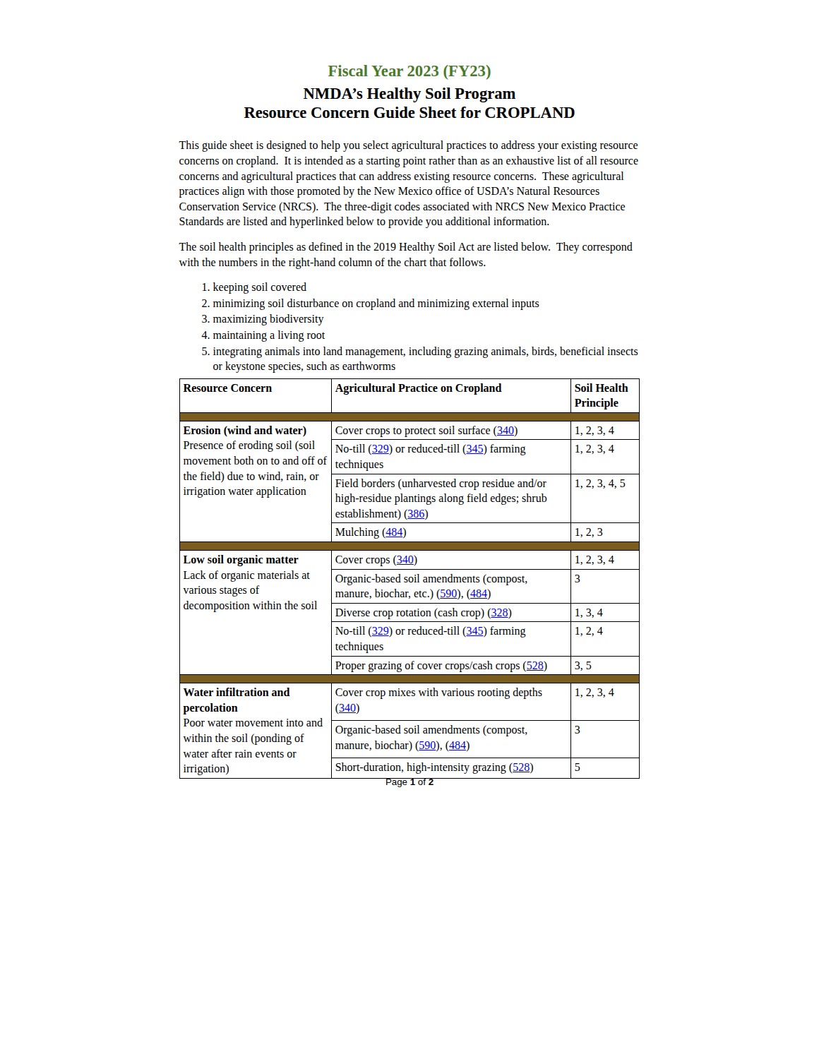Fiscal Year 2023 (FY23)
NMDA’s Healthy Soil Program
Resource Concern Guide Sheet for CROPLAND
This guide sheet is designed to help you select agricultural practices to address your existing resource concerns on cropland. It is intended as a starting point rather than as an exhaustive list of all resource concerns and agricultural practices that can address existing resource concerns. These agricultural practices align with those promoted by the New Mexico office of USDA’s Natural Resources Conservation Service (NRCS). The three-digit codes associated with NRCS New Mexico Practice Standards are listed and hyperlinked below to provide you additional information.
The soil health principles as defined in the 2019 Healthy Soil Act are listed below. They correspond with the numbers in the right-hand column of the chart that follows.
keeping soil covered
minimizing soil disturbance on cropland and minimizing external inputs
maximizing biodiversity
maintaining a living root
integrating animals into land management, including grazing animals, birds, beneficial insects or keystone species, such as earthworms
| Resource Concern | Agricultural Practice on Cropland | Soil Health Principle |
| --- | --- | --- |
| Erosion (wind and water) Presence of eroding soil (soil movement both on to and off of the field) due to wind, rain, or irrigation water application | Cover crops to protect soil surface ( 340 ) | 1, 2, 3, 4 |
| No-till ( 329 ) or reduced-till ( 345 ) farming techniques | 1, 2, 3, 4 |
| Field borders (unharvested crop residue and/or high-residue plantings along field edges; shrub establishment) ( 386 ) | 1, 2, 3, 4, 5 |
| Mulching ( 484 ) | 1, 2, 3 |
| Low soil organic matter Lack of organic materials at various stages of decomposition within the soil | Cover crops ( 340 ) | 1, 2, 3, 4 |
| Organic-based soil amendments (compost, manure, biochar, etc.) ( 590 ), ( 484 ) | 3 |
| Diverse crop rotation (cash crop) ( 328 ) | 1, 3, 4 |
| No-till ( 329 ) or reduced-till ( 345 ) farming techniques | 1, 2, 4 |
| Proper grazing of cover crops/cash crops ( 528 ) | 3, 5 |
| Water infiltration and percolation Poor water movement into and within the soil (ponding of water after rain events or irrigation) | Cover crop mixes with various rooting depths ( 340 ) | 1, 2, 3, 4 |
| Organic-based soil amendments (compost, manure, biochar) ( 590 ), ( 484 ) | 3 |
| Short-duration, high-intensity grazing ( 528 ) | 5 |
Page 1 of 2